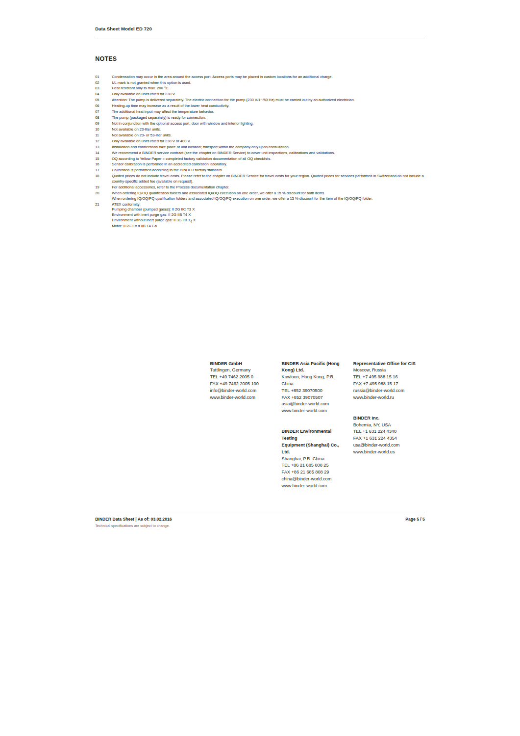Data Sheet Model ED 720
NOTES
| 01 | Condensation may occur in the area around the access port. Access ports may be placed in custom locations for an additional charge. |
| 02 | UL mark is not granted when this option is used. |
| 03 | Heat resistant only to max. 200 °C. |
| 04 | Only available on units rated for 230 V. |
| 05 | Attention: The pump is delivered separately. The electric connection for the pump (230 V/1~/50 Hz) must be carried out by an authorized electrician. |
| 06 | Heating-up time may increase as a result of the lower heat conductivity. |
| 07 | The additional heat input may affect the temperature behavior. |
| 08 | The pump (packaged separately) is ready for connection. |
| 09 | Not in conjunction with the optional access port, door with window and interior lighting. |
| 10 | Not available on 23-liter units. |
| 11 | Not available on 23- or 53-liter units. |
| 12 | Only available on units rated for 230 V or 400 V. |
| 13 | Installation and connections take place at unit location; transport within the company only upon consultation. |
| 14 | We recommend a BINDER service contract (see the chapter on BINDER Service) to cover unit inspections, calibrations and validations. |
| 15 | OQ according to Yellow Paper = completed factory validation documentation of all OQ checklists. |
| 16 | Sensor calibration is performed in an accredited calibration laboratory. |
| 17 | Calibration is performed according to the BINDER factory standard. |
| 18 | Quoted prices do not include travel costs. Please refer to the chapter on BINDER Service for travel costs for your region. Quoted prices for services performed in Switzerland do not include a country-specific added fee (available on request). |
| 19 | For additional accessories, refer to the Process documentation chapter. |
| 20 | When ordering IQ/OQ qualification folders and associated IQ/OQ execution on one order, we offer a 15 % discount for both items. When ordering IQ/OQ/PQ qualification folders and associated IQ/OQ/PQ execution on one order, we offer a 15 % discount for the item of the IQ/OQ/PQ folder. |
| 21 | ATEX conformity: Pumping chamber (pumped gases): II 2G IIC T3 X Environment with inert purge gas: II 2G IIB T4 X Environment without inert purge gas: II 3G IIB T 4 X Motor: II 2G Ex d IIB T4 Gb |
BINDER GmbH
Tuttlingen, Germany
TEL +49 7462 2005 0
FAX +49 7462 2005 100
info@binder-world.com
www.binder-world.com
BINDER Asia Pacific (Hong Kong) Ltd.
Kowloon, Hong Kong, P.R. China
TEL +852 39070500
FAX +852 39070507
asia@binder-world.com
www.binder-world.com
BINDER Environmental Testing
Equipment (Shanghai) Co., Ltd.
Shanghai, P.R. China
TEL +86 21 685 808 25
FAX +86 21 685 808 29
china@binder-world.com
www.binder-world.com
Representative Office for CIS
Moscow, Russia
TEL +7 495 988 15 16
FAX +7 495 988 15 17
russia@binder-world.com
www.binder-world.ru
BINDER Inc.
Bohemia, NY, USA
TEL +1 631 224 4340
FAX +1 631 224 4354
usa@binder-world.com
www.binder-world.us
BINDER Data Sheet | As of: 03.02.2016 Technical specifications are subject to change.
Page 5 / 5